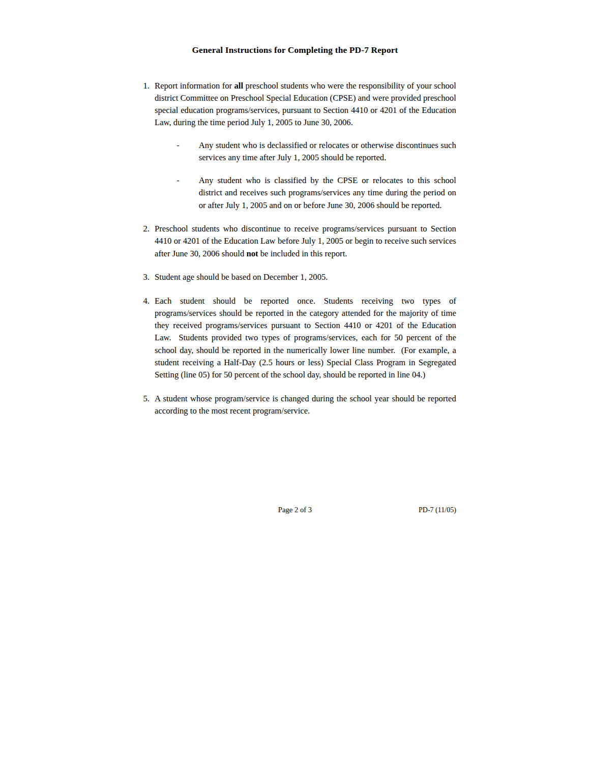General Instructions for Completing the PD-7 Report
Report information for all preschool students who were the responsibility of your school district Committee on Preschool Special Education (CPSE) and were provided preschool special education programs/services, pursuant to Section 4410 or 4201 of the Education Law, during the time period July 1, 2005 to June 30, 2006.
Any student who is declassified or relocates or otherwise discontinues such services any time after July 1, 2005 should be reported.
Any student who is classified by the CPSE or relocates to this school district and receives such programs/services any time during the period on or after July 1, 2005 and on or before June 30, 2006 should be reported.
Preschool students who discontinue to receive programs/services pursuant to Section 4410 or 4201 of the Education Law before July 1, 2005 or begin to receive such services after June 30, 2006 should not be included in this report.
Student age should be based on December 1, 2005.
Each student should be reported once. Students receiving two types of programs/services should be reported in the category attended for the majority of time they received programs/services pursuant to Section 4410 or 4201 of the Education Law. Students provided two types of programs/services, each for 50 percent of the school day, should be reported in the numerically lower line number. (For example, a student receiving a Half-Day (2.5 hours or less) Special Class Program in Segregated Setting (line 05) for 50 percent of the school day, should be reported in line 04.)
A student whose program/service is changed during the school year should be reported according to the most recent program/service.
Page 2 of 3
PD-7 (11/05)